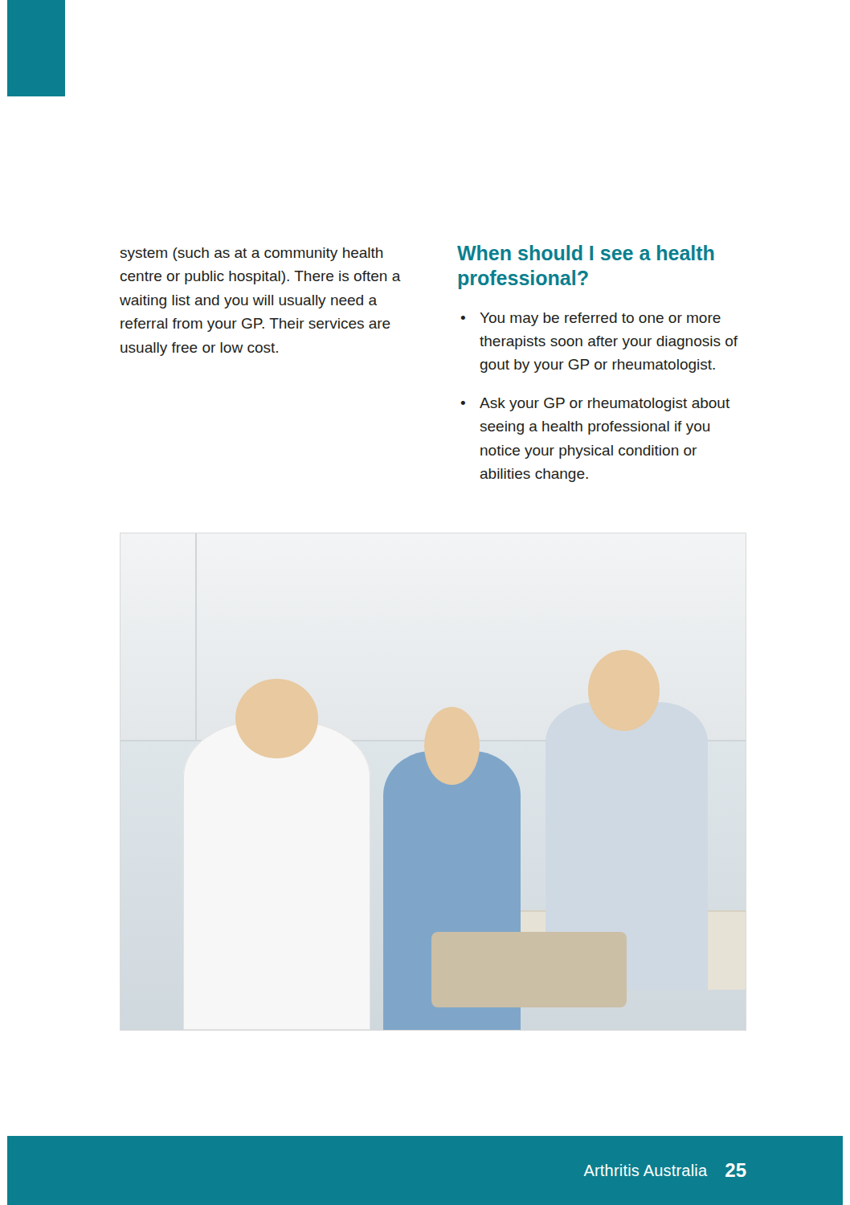system (such as at a community health centre or public hospital). There is often a waiting list and you will usually need a referral from your GP. Their services are usually free or low cost.
When should I see a health professional?
You may be referred to one or more therapists soon after your diagnosis of gout by your GP or rheumatologist.
Ask your GP or rheumatologist about seeing a health professional if you notice your physical condition or abilities change.
Arthritis Australia 25